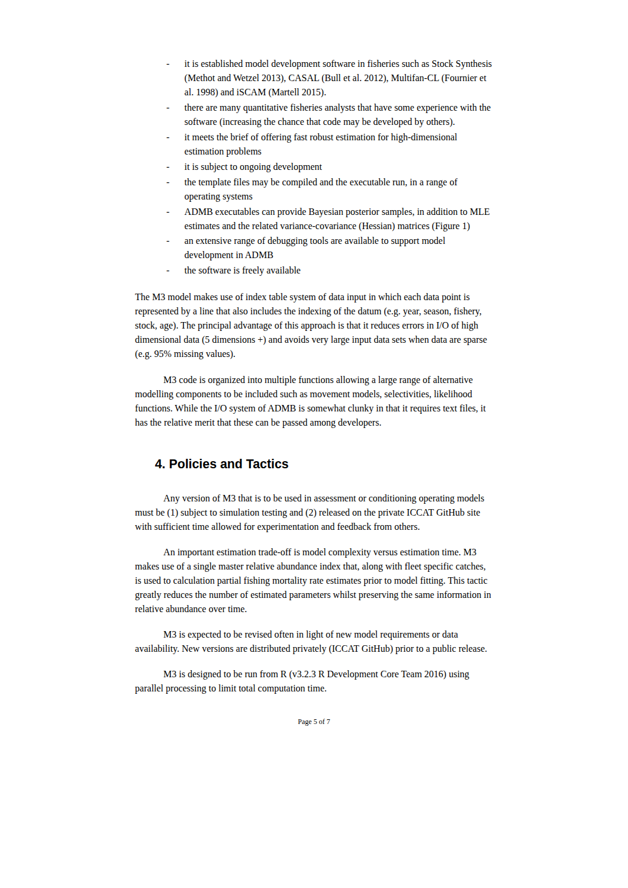it is established model development software in fisheries such as Stock Synthesis (Methot and Wetzel 2013), CASAL (Bull et al. 2012), Multifan-CL (Fournier et al. 1998) and iSCAM (Martell 2015).
there are many quantitative fisheries analysts that have some experience with the software (increasing the chance that code may be developed by others).
it meets the brief of offering fast robust estimation for high-dimensional estimation problems
it is subject to ongoing development
the template files may be compiled and the executable run, in a range of operating systems
ADMB executables can provide Bayesian posterior samples, in addition to MLE estimates and the related variance-covariance (Hessian) matrices (Figure 1)
an extensive range of debugging tools are available to support model development in ADMB
the software is freely available
The M3 model makes use of index table system of data input in which each data point is represented by a line that also includes the indexing of the datum (e.g. year, season, fishery, stock, age). The principal advantage of this approach is that it reduces errors in I/O of high dimensional data (5 dimensions +) and avoids very large input data sets when data are sparse (e.g. 95% missing values).
M3 code is organized into multiple functions allowing a large range of alternative modelling components to be included such as movement models, selectivities, likelihood functions. While the I/O system of ADMB is somewhat clunky in that it requires text files, it has the relative merit that these can be passed among developers.
4. Policies and Tactics
Any version of M3 that is to be used in assessment or conditioning operating models must be (1) subject to simulation testing and (2) released on the private ICCAT GitHub site with sufficient time allowed for experimentation and feedback from others.
An important estimation trade-off is model complexity versus estimation time. M3 makes use of a single master relative abundance index that, along with fleet specific catches, is used to calculation partial fishing mortality rate estimates prior to model fitting. This tactic greatly reduces the number of estimated parameters whilst preserving the same information in relative abundance over time.
M3 is expected to be revised often in light of new model requirements or data availability. New versions are distributed privately (ICCAT GitHub) prior to a public release.
M3 is designed to be run from R (v3.2.3 R Development Core Team 2016) using parallel processing to limit total computation time.
Page 5 of 7